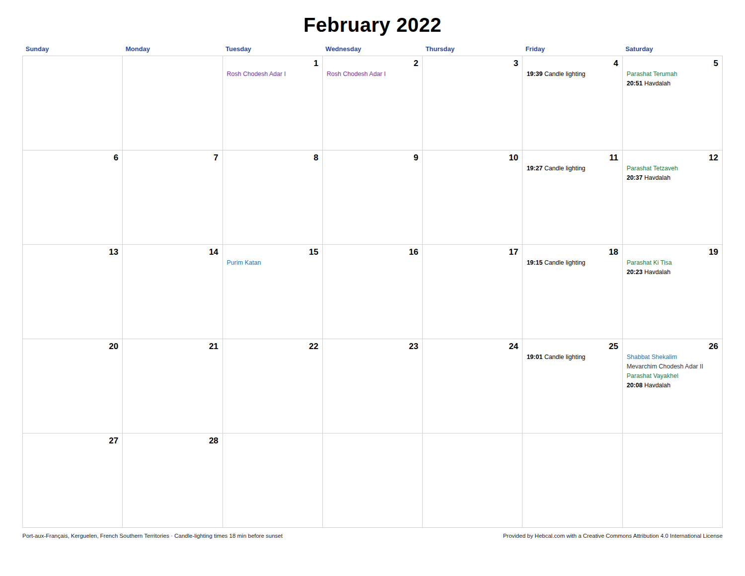February 2022
| Sunday | Monday | Tuesday | Wednesday | Thursday | Friday | Saturday |
| --- | --- | --- | --- | --- | --- | --- |
| | | 1 Rosh Chodesh Adar I | 2 Rosh Chodesh Adar I | 3 | 4 19:39 Candle lighting | 5 Parashat Terumah 20:51 Havdalah |
| 6 | 7 | 8 | 9 | 10 | 11 19:27 Candle lighting | 12 Parashat Tetzaveh 20:37 Havdalah |
| 13 | 14 | 15 Purim Katan | 16 | 17 | 18 19:15 Candle lighting | 19 Parashat Ki Tisa 20:23 Havdalah |
| 20 | 21 | 22 | 23 | 24 | 25 19:01 Candle lighting | 26 Shabbat Shekalim Mevarchim Chodesh Adar II Parashat Vayakhel 20:08 Havdalah |
| 27 | 28 | | | | | |
Port-aux-Français, Kerguelen, French Southern Territories · Candle-lighting times 18 min before sunset
Provided by Hebcal.com with a Creative Commons Attribution 4.0 International License